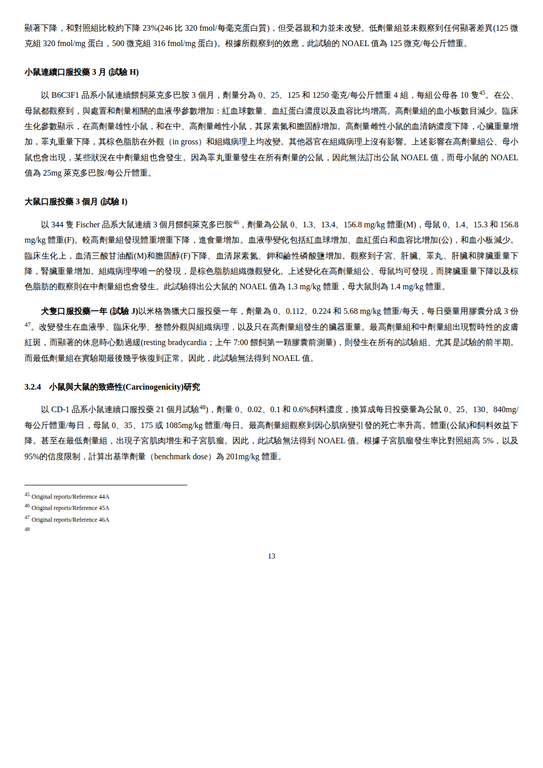顯著下降，和對照組比較約下降 23%(246 比 320 fmol/每毫克蛋白質)，但受器親和力並未改變。低劑量組並未觀察到任何顯著差異(125 微克組 320 fmol/mg 蛋白，500 微克組 316 fmol/mg 蛋白)。根據所觀察到的效應，此試驗的 NOAEL 值為 125 微克/每公斤體重。
小鼠連續口服投藥 3 月 (試驗 H)
以 B6C3F1 品系小鼠連續餵飼萊克多巴胺 3 個月，劑量分為 0、25、125 和 1250 毫克/每公斤體重 4 組，每組公母各 10 隻45。在公、母鼠都觀察到，與處置和劑量相關的血液學參數增加：紅血球數量、血紅蛋白濃度以及血容比均增高。高劑量組的血小板數目減少。臨床生化參數顯示，在高劑量雄性小鼠，和在中、高劑量雌性小鼠，其尿素氮和膽固醇增加。高劑量雌性小鼠的血清鈉濃度下降，心臟重量增加，睪丸重量下降，其棕色脂肪在外觀（in gross）和組織病理上均改變。其他器官在組織病理上沒有影響。上述影響在高劑量組公、母小鼠也會出現，某些狀況在中劑量組也會發生。因為睪丸重量發生在所有劑量的公鼠，因此無法訂出公鼠 NOAEL 值，而母小鼠的 NOAEL 值為 25mg 萊克多巴胺/每公斤體重。
大鼠口服投藥 3 個月 (試驗 I)
以 344 隻 Fischer 品系大鼠連續 3 個月餵飼萊克多巴胺46，劑量為公鼠 0、1.3、13.4、156.8 mg/kg 體重(M)，母鼠 0、1.4、15.3 和 156.8 mg/kg 體重(F)。較高劑量組發現體重增重下降，進食量增加。血液學變化包括紅血球增加、血紅蛋白和血容比增加(公)，和血小板減少。臨床生化上，血清三酸甘油酯(M)和膽固醇(F)下降、血清尿素氮、鉀和鹼性磷酸鹽增加。觀察到子宮、肝臟、睪丸、肝臟和脾臟重量下降，腎臟重量增加。組織病理學唯一的發現，是棕色脂肪組織微觀變化。上述變化在高劑量組公、母鼠均可發現，而脾臟重量下降以及棕色脂肪的觀察則在中劑量組也會發生。此試驗得出公大鼠的 NOAEL 值為 1.3 mg/kg 體重，母大鼠則為 1.4 mg/kg 體重。
犬隻口服投藥一年 (試驗 J) 以米格魯獵犬口服投藥一年，劑量為 0、0.112、0.224 和 5.68 mg/kg 體重/每天，每日藥量用膠囊分成 3 份47。改變發生在血液學、臨床化學、整體外觀與組織病理，以及只在高劑量組發生的臟器重量。最高劑量組和中劑量組出現暫時性的皮膚紅斑，而顯著的休息時心動過緩(resting bradycardia；上午 7:00 餵飼第一顆膠囊前測量)，則發生在所有的試驗組、尤其是試驗的前半期。而最低劑量組在實驗期最後幾乎恢復到正常。因此，此試驗無法得到 NOAEL 值。
3.2.4　小鼠與大鼠的致癌性(Carcinogenicity)研究
以 CD-1 品系小鼠連續口服投藥 21 個月試驗48)，劑量 0、0.02、0.1 和 0.6%飼料濃度，換算成每日投藥量為公鼠 0、25、130、840mg/每公斤體重/每日，母鼠 0、35、175 或 1085mg/kg 體重/每日。最高劑量組觀察到因心肌病變引發的死亡率升高。體重(公鼠)和飼料效益下降。甚至在最低劑量組，出現子宮肌肉增生和子宮肌瘤。因此，此試驗無法得到 NOAEL 值。根據子宮肌瘤發生率比對照組高 5%，以及 95%的信度限制，計算出基準劑量（benchmark dose）為 201mg/kg 體重。
45 Original reports/Reference 44A
46 Original reports/Reference 45A
47 Original reports/Reference 46A
48
13